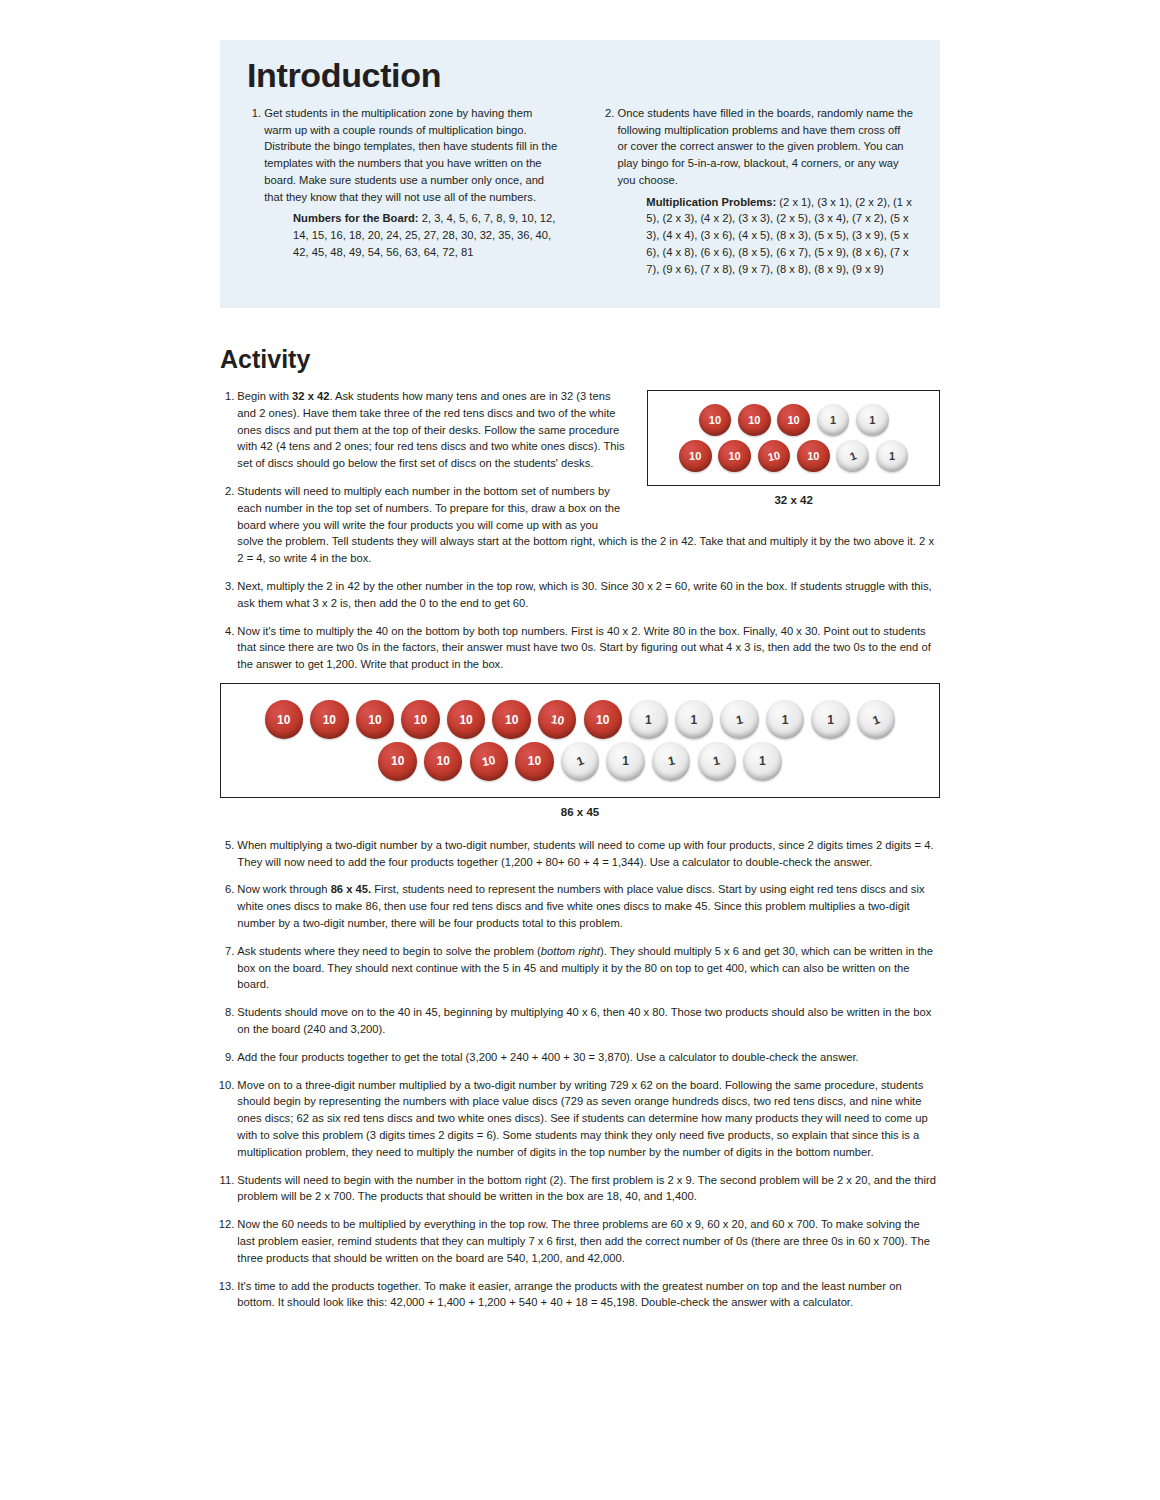Introduction
Get students in the multiplication zone by having them warm up with a couple rounds of multiplication bingo. Distribute the bingo templates, then have students fill in the templates with the numbers that you have written on the board. Make sure students use a number only once, and that they know that they will not use all of the numbers.
Numbers for the Board: 2, 3, 4, 5, 6, 7, 8, 9, 10, 12, 14, 15, 16, 18, 20, 24, 25, 27, 28, 30, 32, 35, 36, 40, 42, 45, 48, 49, 54, 56, 63, 64, 72, 81
Once students have filled in the boards, randomly name the following multiplication problems and have them cross off or cover the correct answer to the given problem. You can play bingo for 5-in-a-row, blackout, 4 corners, or any way you choose.
Multiplication Problems: (2 x 1), (3 x 1), (2 x 2), (1 x 5), (2 x 3), (4 x 2), (3 x 3), (2 x 5), (3 x 4), (7 x 2), (5 x 3), (4 x 4), (3 x 6), (4 x 5), (8 x 3), (5 x 5), (3 x 9), (5 x 6), (4 x 8), (6 x 6), (8 x 5), (6 x 7), (5 x 9), (8 x 6), (7 x 7), (9 x 6), (7 x 8), (9 x 7), (8 x 8), (8 x 9), (9 x 9)
Activity
10 10 10 1 1
10 10 10 10 1 1
32 x 42
Begin with 32 x 42. Ask students how many tens and ones are in 32 (3 tens and 2 ones). Have them take three of the red tens discs and two of the white ones discs and put them at the top of their desks. Follow the same procedure with 42 (4 tens and 2 ones; four red tens discs and two white ones discs). This set of discs should go below the first set of discs on the students' desks.
Students will need to multiply each number in the bottom set of numbers by each number in the top set of numbers. To prepare for this, draw a box on the board where you will write the four products you will come up with as you solve the problem. Tell students they will always start at the bottom right, which is the 2 in 42. Take that and multiply it by the two above it. 2 x 2 = 4, so write 4 in the box.
Next, multiply the 2 in 42 by the other number in the top row, which is 30. Since 30 x 2 = 60, write 60 in the box. If students struggle with this, ask them what 3 x 2 is, then add the 0 to the end to get 60.
Now it's time to multiply the 40 on the bottom by both top numbers. First is 40 x 2. Write 80 in the box. Finally, 40 x 30. Point out to students that since there are two 0s in the factors, their answer must have two 0s. Start by figuring out what 4 x 3 is, then add the two 0s to the end of the answer to get 1,200. Write that product in the box.
10 10 10 10 10 10 10 10 1 1 1 1 1 1
10 10 10 10 1 1 1 1 1
86 x 45
When multiplying a two-digit number by a two-digit number, students will need to come up with four products, since 2 digits times 2 digits = 4. They will now need to add the four products together (1,200 + 80+ 60 + 4 = 1,344). Use a calculator to double-check the answer.
Now work through 86 x 45. First, students need to represent the numbers with place value discs. Start by using eight red tens discs and six white ones discs to make 86, then use four red tens discs and five white ones discs to make 45. Since this problem multiplies a two-digit number by a two-digit number, there will be four products total to this problem.
Ask students where they need to begin to solve the problem (bottom right). They should multiply 5 x 6 and get 30, which can be written in the box on the board. They should next continue with the 5 in 45 and multiply it by the 80 on top to get 400, which can also be written on the board.
Students should move on to the 40 in 45, beginning by multiplying 40 x 6, then 40 x 80. Those two products should also be written in the box on the board (240 and 3,200).
Add the four products together to get the total (3,200 + 240 + 400 + 30 = 3,870). Use a calculator to double-check the answer.
Move on to a three-digit number multiplied by a two-digit number by writing 729 x 62 on the board. Following the same procedure, students should begin by representing the numbers with place value discs (729 as seven orange hundreds discs, two red tens discs, and nine white ones discs; 62 as six red tens discs and two white ones discs). See if students can determine how many products they will need to come up with to solve this problem (3 digits times 2 digits = 6). Some students may think they only need five products, so explain that since this is a multiplication problem, they need to multiply the number of digits in the top number by the number of digits in the bottom number.
Students will need to begin with the number in the bottom right (2). The first problem is 2 x 9. The second problem will be 2 x 20, and the third problem will be 2 x 700. The products that should be written in the box are 18, 40, and 1,400.
Now the 60 needs to be multiplied by everything in the top row. The three problems are 60 x 9, 60 x 20, and 60 x 700. To make solving the last problem easier, remind students that they can multiply 7 x 6 first, then add the correct number of 0s (there are three 0s in 60 x 700). The three products that should be written on the board are 540, 1,200, and 42,000.
It's time to add the products together. To make it easier, arrange the products with the greatest number on top and the least number on bottom. It should look like this: 42,000 + 1,400 + 1,200 + 540 + 40 + 18 = 45,198. Double-check the answer with a calculator.